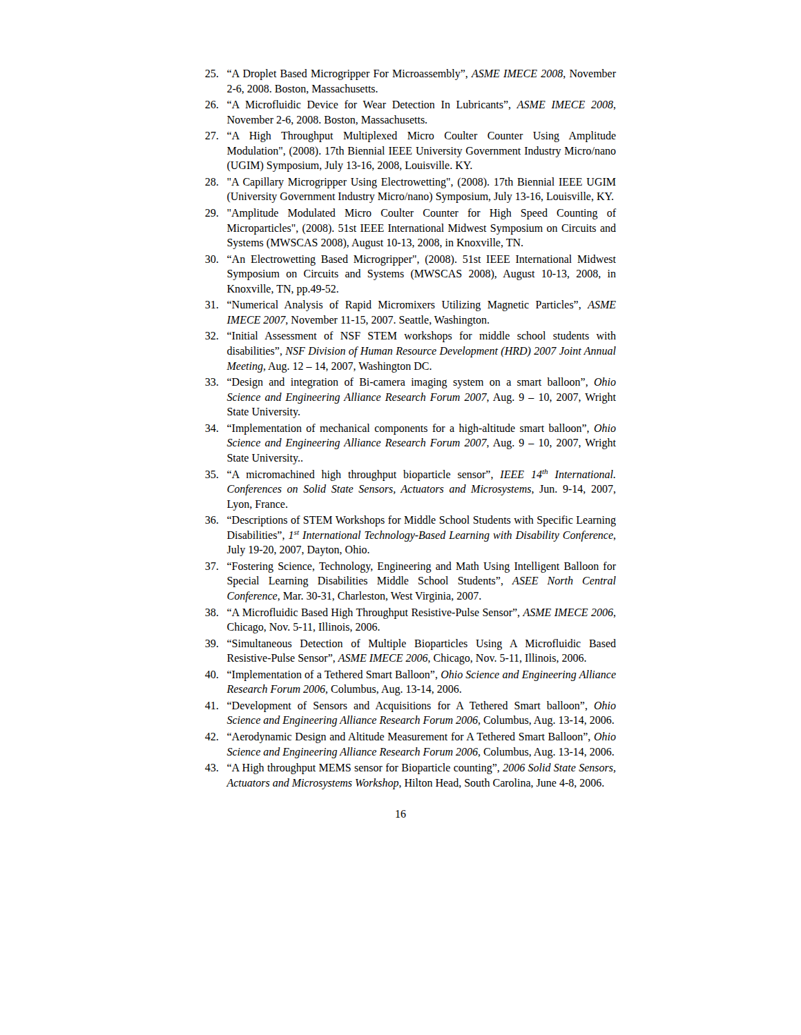“A Droplet Based Microgripper For Microassembly”, ASME IMECE 2008, November 2-6, 2008. Boston, Massachusetts.
“A Microfluidic Device for Wear Detection In Lubricants”, ASME IMECE 2008, November 2-6, 2008. Boston, Massachusetts.
“A High Throughput Multiplexed Micro Coulter Counter Using Amplitude Modulation", (2008). 17th Biennial IEEE University Government Industry Micro/nano (UGIM) Symposium, July 13-16, 2008, Louisville. KY.
"A Capillary Microgripper Using Electrowetting", (2008). 17th Biennial IEEE UGIM (University Government Industry Micro/nano) Symposium, July 13-16, Louisville, KY.
"Amplitude Modulated Micro Coulter Counter for High Speed Counting of Microparticles", (2008). 51st IEEE International Midwest Symposium on Circuits and Systems (MWSCAS 2008), August 10-13, 2008, in Knoxville, TN.
“An Electrowetting Based Microgripper", (2008). 51st IEEE International Midwest Symposium on Circuits and Systems (MWSCAS 2008), August 10-13, 2008, in Knoxville, TN, pp.49-52.
“Numerical Analysis of Rapid Micromixers Utilizing Magnetic Particles”, ASME IMECE 2007, November 11-15, 2007. Seattle, Washington.
“Initial Assessment of NSF STEM workshops for middle school students with disabilities”, NSF Division of Human Resource Development (HRD) 2007 Joint Annual Meeting, Aug. 12 – 14, 2007, Washington DC.
“Design and integration of Bi-camera imaging system on a smart balloon”, Ohio Science and Engineering Alliance Research Forum 2007, Aug. 9 – 10, 2007, Wright State University.
“Implementation of mechanical components for a high-altitude smart balloon”, Ohio Science and Engineering Alliance Research Forum 2007, Aug. 9 – 10, 2007, Wright State University..
“A micromachined high throughput bioparticle sensor”, IEEE 14th International. Conferences on Solid State Sensors, Actuators and Microsystems, Jun. 9-14, 2007, Lyon, France.
“Descriptions of STEM Workshops for Middle School Students with Specific Learning Disabilities”, 1st International Technology-Based Learning with Disability Conference, July 19-20, 2007, Dayton, Ohio.
“Fostering Science, Technology, Engineering and Math Using Intelligent Balloon for Special Learning Disabilities Middle School Students”, ASEE North Central Conference, Mar. 30-31, Charleston, West Virginia, 2007.
“A Microfluidic Based High Throughput Resistive-Pulse Sensor”, ASME IMECE 2006, Chicago, Nov. 5-11, Illinois, 2006.
“Simultaneous Detection of Multiple Bioparticles Using A Microfluidic Based Resistive-Pulse Sensor”, ASME IMECE 2006, Chicago, Nov. 5-11, Illinois, 2006.
“Implementation of a Tethered Smart Balloon”, Ohio Science and Engineering Alliance Research Forum 2006, Columbus, Aug. 13-14, 2006.
“Development of Sensors and Acquisitions for A Tethered Smart balloon”, Ohio Science and Engineering Alliance Research Forum 2006, Columbus, Aug. 13-14, 2006.
“Aerodynamic Design and Altitude Measurement for A Tethered Smart Balloon”, Ohio Science and Engineering Alliance Research Forum 2006, Columbus, Aug. 13-14, 2006.
“A High throughput MEMS sensor for Bioparticle counting”, 2006 Solid State Sensors, Actuators and Microsystems Workshop, Hilton Head, South Carolina, June 4-8, 2006.
16